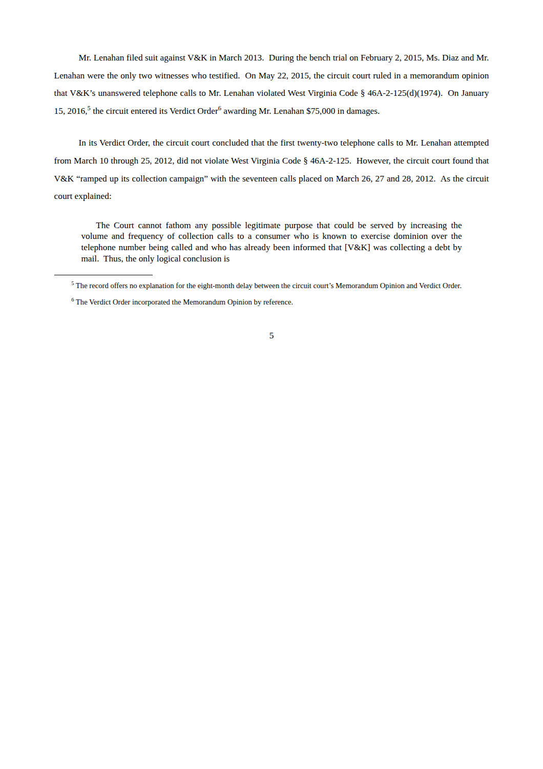Mr. Lenahan filed suit against V&K in March 2013. During the bench trial on February 2, 2015, Ms. Diaz and Mr. Lenahan were the only two witnesses who testified. On May 22, 2015, the circuit court ruled in a memorandum opinion that V&K’s unanswered telephone calls to Mr. Lenahan violated West Virginia Code § 46A-2-125(d)(1974). On January 15, 2016,5 the circuit entered its Verdict Order6 awarding Mr. Lenahan $75,000 in damages.
In its Verdict Order, the circuit court concluded that the first twenty-two telephone calls to Mr. Lenahan attempted from March 10 through 25, 2012, did not violate West Virginia Code § 46A-2-125. However, the circuit court found that V&K “ramped up its collection campaign” with the seventeen calls placed on March 26, 27 and 28, 2012. As the circuit court explained:
The Court cannot fathom any possible legitimate purpose that could be served by increasing the volume and frequency of collection calls to a consumer who is known to exercise dominion over the telephone number being called and who has already been informed that [V&K] was collecting a debt by mail. Thus, the only logical conclusion is
5 The record offers no explanation for the eight-month delay between the circuit court’s Memorandum Opinion and Verdict Order.
6 The Verdict Order incorporated the Memorandum Opinion by reference.
5